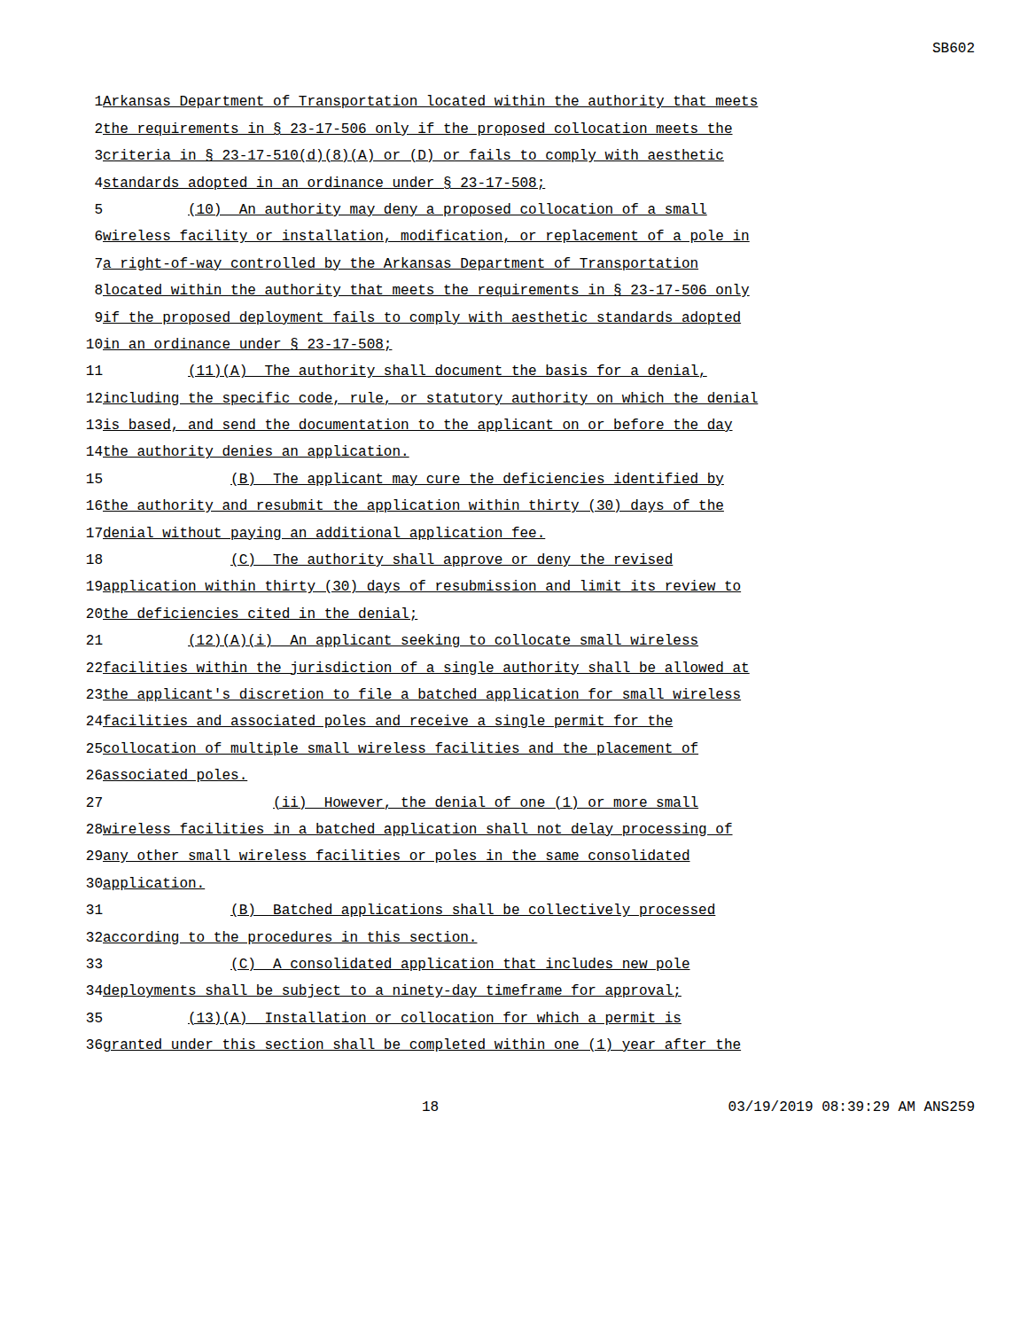SB602
| 1 | Arkansas Department of Transportation located within the authority that meets |
| 2 | the requirements in § 23-17-506 only if the proposed collocation meets the |
| 3 | criteria in § 23-17-510(d)(8)(A) or (D) or fails to comply with aesthetic |
| 4 | standards adopted in an ordinance under § 23-17-508; |
| 5 | (10) An authority may deny a proposed collocation of a small |
| 6 | wireless facility or installation, modification, or replacement of a pole in |
| 7 | a right-of-way controlled by the Arkansas Department of Transportation |
| 8 | located within the authority that meets the requirements in § 23-17-506 only |
| 9 | if the proposed deployment fails to comply with aesthetic standards adopted |
| 10 | in an ordinance under § 23-17-508; |
| 11 | (11)(A) The authority shall document the basis for a denial, |
| 12 | including the specific code, rule, or statutory authority on which the denial |
| 13 | is based, and send the documentation to the applicant on or before the day |
| 14 | the authority denies an application. |
| 15 | (B) The applicant may cure the deficiencies identified by |
| 16 | the authority and resubmit the application within thirty (30) days of the |
| 17 | denial without paying an additional application fee. |
| 18 | (C) The authority shall approve or deny the revised |
| 19 | application within thirty (30) days of resubmission and limit its review to |
| 20 | the deficiencies cited in the denial; |
| 21 | (12)(A)(i) An applicant seeking to collocate small wireless |
| 22 | facilities within the jurisdiction of a single authority shall be allowed at |
| 23 | the applicant's discretion to file a batched application for small wireless |
| 24 | facilities and associated poles and receive a single permit for the |
| 25 | collocation of multiple small wireless facilities and the placement of |
| 26 | associated poles. |
| 27 | (ii) However, the denial of one (1) or more small |
| 28 | wireless facilities in a batched application shall not delay processing of |
| 29 | any other small wireless facilities or poles in the same consolidated |
| 30 | application. |
| 31 | (B) Batched applications shall be collectively processed |
| 32 | according to the procedures in this section. |
| 33 | (C) A consolidated application that includes new pole |
| 34 | deployments shall be subject to a ninety-day timeframe for approval; |
| 35 | (13)(A) Installation or collocation for which a permit is |
| 36 | granted under this section shall be completed within one (1) year after the |
18 03/19/2019 08:39:29 AM ANS259